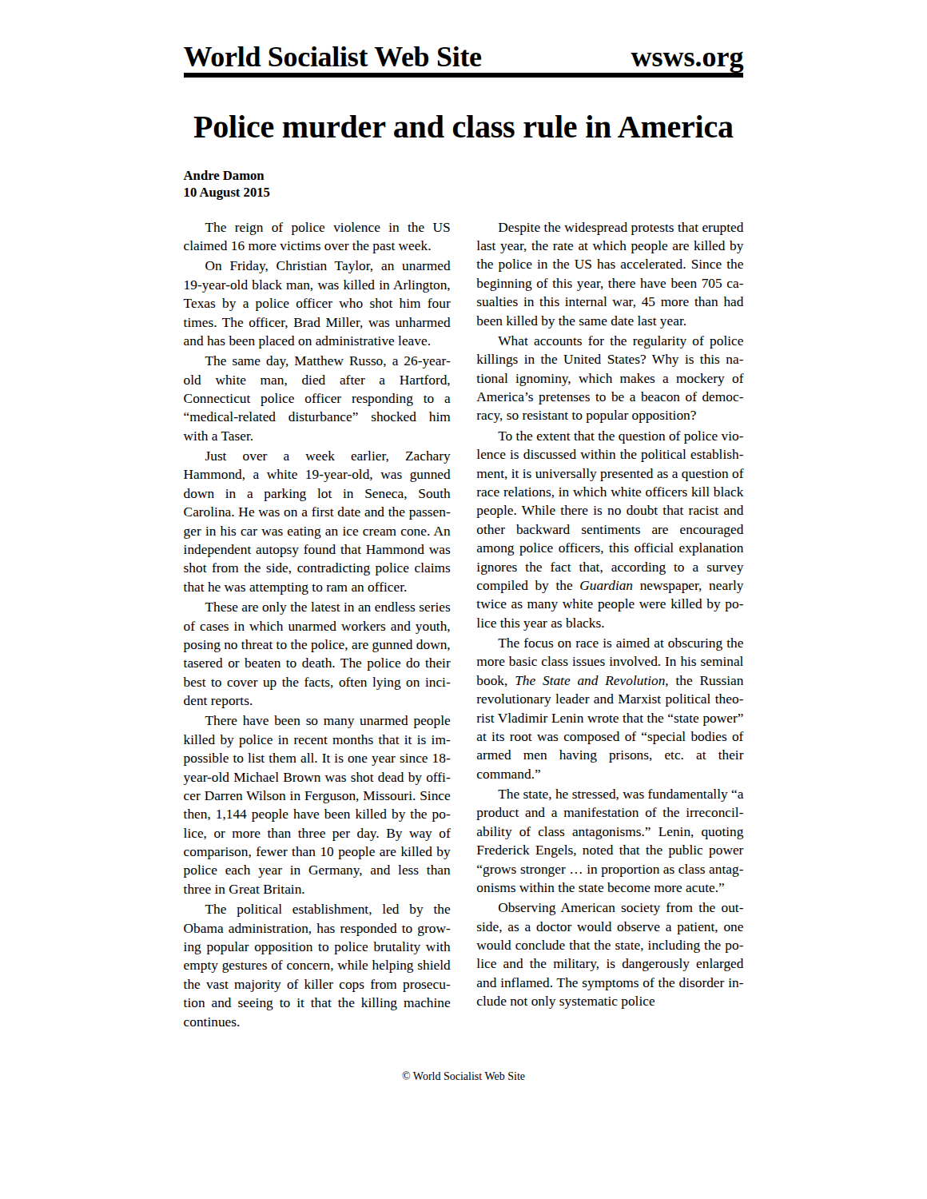World Socialist Web Site
wsws.org
Police murder and class rule in America
Andre Damon 10 August 2015
The reign of police violence in the US claimed 16 more victims over the past week.
On Friday, Christian Taylor, an unarmed 19-year-old black man, was killed in Arlington, Texas by a police officer who shot him four times. The officer, Brad Miller, was unharmed and has been placed on administrative leave.
The same day, Matthew Russo, a 26-year-old white man, died after a Hartford, Connecticut police officer responding to a “medical-related disturbance” shocked him with a Taser.
Just over a week earlier, Zachary Hammond, a white 19-year-old, was gunned down in a parking lot in Seneca, South Carolina. He was on a first date and the passenger in his car was eating an ice cream cone. An independent autopsy found that Hammond was shot from the side, contradicting police claims that he was attempting to ram an officer.
These are only the latest in an endless series of cases in which unarmed workers and youth, posing no threat to the police, are gunned down, tasered or beaten to death. The police do their best to cover up the facts, often lying on incident reports.
There have been so many unarmed people killed by police in recent months that it is impossible to list them all. It is one year since 18-year-old Michael Brown was shot dead by officer Darren Wilson in Ferguson, Missouri. Since then, 1,144 people have been killed by the police, or more than three per day. By way of comparison, fewer than 10 people are killed by police each year in Germany, and less than three in Great Britain.
The political establishment, led by the Obama administration, has responded to growing popular opposition to police brutality with empty gestures of concern, while helping shield the vast majority of killer cops from prosecution and seeing to it that the killing machine continues.
Despite the widespread protests that erupted last year, the rate at which people are killed by the police in the US has accelerated. Since the beginning of this year, there have been 705 casualties in this internal war, 45 more than had been killed by the same date last year.
What accounts for the regularity of police killings in the United States? Why is this national ignominy, which makes a mockery of America’s pretenses to be a beacon of democracy, so resistant to popular opposition?
To the extent that the question of police violence is discussed within the political establishment, it is universally presented as a question of race relations, in which white officers kill black people. While there is no doubt that racist and other backward sentiments are encouraged among police officers, this official explanation ignores the fact that, according to a survey compiled by the Guardian newspaper, nearly twice as many white people were killed by police this year as blacks.
The focus on race is aimed at obscuring the more basic class issues involved. In his seminal book, The State and Revolution, the Russian revolutionary leader and Marxist political theorist Vladimir Lenin wrote that the “state power” at its root was composed of “special bodies of armed men having prisons, etc. at their command.”
The state, he stressed, was fundamentally “a product and a manifestation of the irreconcilability of class antagonisms.” Lenin, quoting Frederick Engels, noted that the public power “grows stronger … in proportion as class antagonisms within the state become more acute.”
Observing American society from the outside, as a doctor would observe a patient, one would conclude that the state, including the police and the military, is dangerously enlarged and inflamed. The symptoms of the disorder include not only systematic police
© World Socialist Web Site